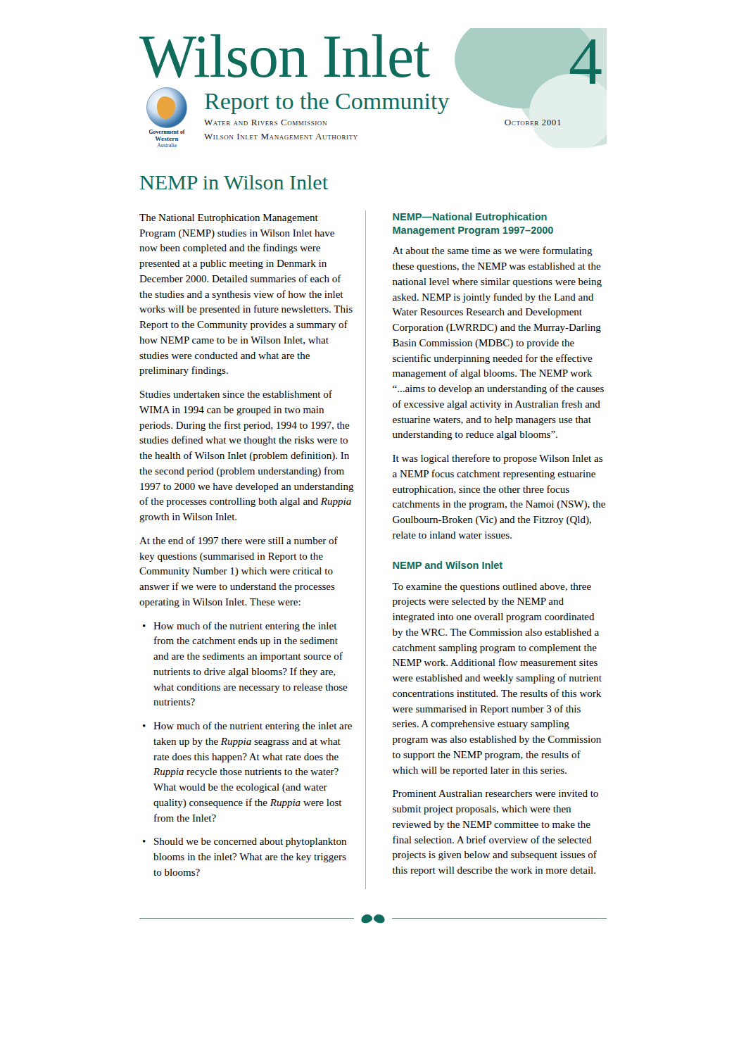4
Wilson Inlet
Government of
Western
Australia
Report to the Community
Water and Rivers Commission October 2001
Wilson Inlet Management Authority
NEMP in Wilson Inlet
The National Eutrophication Management Program (NEMP) studies in Wilson Inlet have now been completed and the findings were presented at a public meeting in Denmark in December 2000. Detailed summaries of each of the studies and a synthesis view of how the inlet works will be presented in future newsletters. This Report to the Community provides a summary of how NEMP came to be in Wilson Inlet, what studies were conducted and what are the preliminary findings.
Studies undertaken since the establishment of WIMA in 1994 can be grouped in two main periods. During the first period, 1994 to 1997, the studies defined what we thought the risks were to the health of Wilson Inlet (problem definition). In the second period (problem understanding) from 1997 to 2000 we have developed an understanding of the processes controlling both algal and Ruppia growth in Wilson Inlet.
At the end of 1997 there were still a number of key questions (summarised in Report to the Community Number 1) which were critical to answer if we were to understand the processes operating in Wilson Inlet. These were:
How much of the nutrient entering the inlet from the catchment ends up in the sediment and are the sediments an important source of nutrients to drive algal blooms? If they are, what conditions are necessary to release those nutrients?
How much of the nutrient entering the inlet are taken up by the Ruppia seagrass and at what rate does this happen? At what rate does the Ruppia recycle those nutrients to the water? What would be the ecological (and water quality) consequence if the Ruppia were lost from the Inlet?
Should we be concerned about phytoplankton blooms in the inlet? What are the key triggers to blooms?
NEMP—National Eutrophication Management Program 1997–2000
At about the same time as we were formulating these questions, the NEMP was established at the national level where similar questions were being asked. NEMP is jointly funded by the Land and Water Resources Research and Development Corporation (LWRRDC) and the Murray-Darling Basin Commission (MDBC) to provide the scientific underpinning needed for the effective management of algal blooms. The NEMP work “...aims to develop an understanding of the causes of excessive algal activity in Australian fresh and estuarine waters, and to help managers use that understanding to reduce algal blooms”.
It was logical therefore to propose Wilson Inlet as a NEMP focus catchment representing estuarine eutrophication, since the other three focus catchments in the program, the Namoi (NSW), the Goulbourn-Broken (Vic) and the Fitzroy (Qld), relate to inland water issues.
NEMP and Wilson Inlet
To examine the questions outlined above, three projects were selected by the NEMP and integrated into one overall program coordinated by the WRC. The Commission also established a catchment sampling program to complement the NEMP work. Additional flow measurement sites were established and weekly sampling of nutrient concentrations instituted. The results of this work were summarised in Report number 3 of this series. A comprehensive estuary sampling program was also established by the Commission to support the NEMP program, the results of which will be reported later in this series.
Prominent Australian researchers were invited to submit project proposals, which were then reviewed by the NEMP committee to make the final selection. A brief overview of the selected projects is given below and subsequent issues of this report will describe the work in more detail.